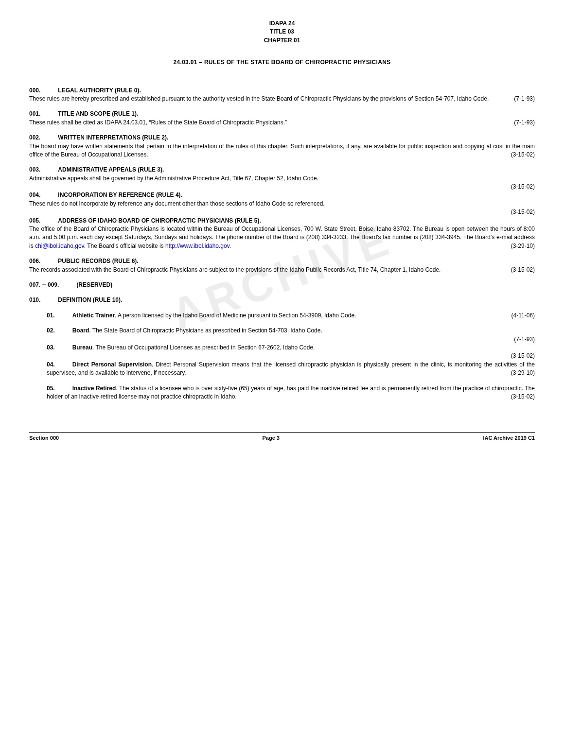ARCHIVE
IDAPA 24
TITLE 03
CHAPTER 01
24.03.01 – RULES OF THE STATE BOARD OF CHIROPRACTIC PHYSICIANS
000. LEGAL AUTHORITY (RULE 0).
These rules are hereby prescribed and established pursuant to the authority vested in the State Board of Chiropractic Physicians by the provisions of Section 54-707, Idaho Code.(7-1-93)
001. TITLE AND SCOPE (RULE 1).
These rules shall be cited as IDAPA 24.03.01, “Rules of the State Board of Chiropractic Physicians.”(7-1-93)
002. WRITTEN INTERPRETATIONS (RULE 2).
The board may have written statements that pertain to the interpretation of the rules of this chapter. Such interpretations, if any, are available for public inspection and copying at cost in the main office of the Bureau of Occupational Licenses.(3-15-02)
003. ADMINISTRATIVE APPEALS (RULE 3).
Administrative appeals shall be governed by the Administrative Procedure Act, Title 67, Chapter 52, Idaho Code.
(3-15-02)
004. INCORPORATION BY REFERENCE (RULE 4).
These rules do not incorporate by reference any document other than those sections of Idaho Code so referenced.
(3-15-02)
005. ADDRESS OF IDAHO BOARD OF CHIROPRACTIC PHYSICIANS (RULE 5).
The office of the Board of Chiropractic Physicians is located within the Bureau of Occupational Licenses, 700 W. State Street, Boise, Idaho 83702. The Bureau is open between the hours of 8:00 a.m. and 5:00 p.m. each day except Saturdays, Sundays and holidays. The phone number of the Board is (208) 334-3233. The Board's fax number is (208) 334-3945. The Board's e-mail address is chi@ibol.idaho.gov. The Board's official website is http://www.ibol.idaho.gov.(3-29-10)
006. PUBLIC RECORDS (RULE 6).
The records associated with the Board of Chiropractic Physicians are subject to the provisions of the Idaho Public Records Act, Title 74, Chapter 1, Idaho Code.(3-15-02)
007. -- 009. (RESERVED)
010. DEFINITION (RULE 10).
01. Athletic Trainer. A person licensed by the Idaho Board of Medicine pursuant to Section 54-3909, Idaho Code.(4-11-06)
02. Board. The State Board of Chiropractic Physicians as prescribed in Section 54-703, Idaho Code.
(7-1-93)
03. Bureau. The Bureau of Occupational Licenses as prescribed in Section 67-2602, Idaho Code.
(3-15-02)
04. Direct Personal Supervision. Direct Personal Supervision means that the licensed chiropractic physician is physically present in the clinic, is monitoring the activities of the supervisee, and is available to intervene, if necessary.(3-29-10)
05. Inactive Retired. The status of a licensee who is over sixty-five (65) years of age, has paid the inactive retired fee and is permanently retired from the practice of chiropractic. The holder of an inactive retired license may not practice chiropractic in Idaho.(3-15-02)
Section 000 Page 3 IAC Archive 2019 C1